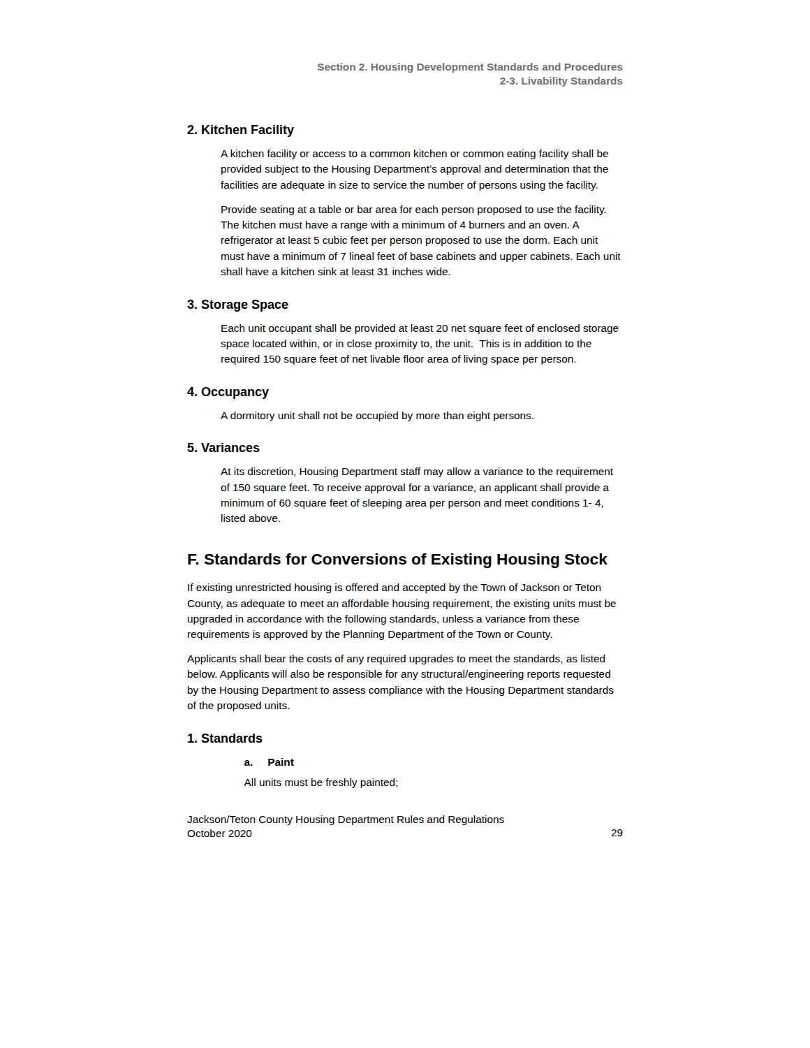Section 2. Housing Development Standards and Procedures
2-3. Livability Standards
2. Kitchen Facility
A kitchen facility or access to a common kitchen or common eating facility shall be provided subject to the Housing Department’s approval and determination that the facilities are adequate in size to service the number of persons using the facility.
Provide seating at a table or bar area for each person proposed to use the facility. The kitchen must have a range with a minimum of 4 burners and an oven. A refrigerator at least 5 cubic feet per person proposed to use the dorm. Each unit must have a minimum of 7 lineal feet of base cabinets and upper cabinets. Each unit shall have a kitchen sink at least 31 inches wide.
3. Storage Space
Each unit occupant shall be provided at least 20 net square feet of enclosed storage space located within, or in close proximity to, the unit. This is in addition to the required 150 square feet of net livable floor area of living space per person.
4. Occupancy
A dormitory unit shall not be occupied by more than eight persons.
5. Variances
At its discretion, Housing Department staff may allow a variance to the requirement of 150 square feet. To receive approval for a variance, an applicant shall provide a minimum of 60 square feet of sleeping area per person and meet conditions 1- 4, listed above.
F. Standards for Conversions of Existing Housing Stock
If existing unrestricted housing is offered and accepted by the Town of Jackson or Teton County, as adequate to meet an affordable housing requirement, the existing units must be upgraded in accordance with the following standards, unless a variance from these requirements is approved by the Planning Department of the Town or County.
Applicants shall bear the costs of any required upgrades to meet the standards, as listed below. Applicants will also be responsible for any structural/engineering reports requested by the Housing Department to assess compliance with the Housing Department standards of the proposed units.
1. Standards
a. Paint
All units must be freshly painted;
Jackson/Teton County Housing Department Rules and Regulations
October 2020
29